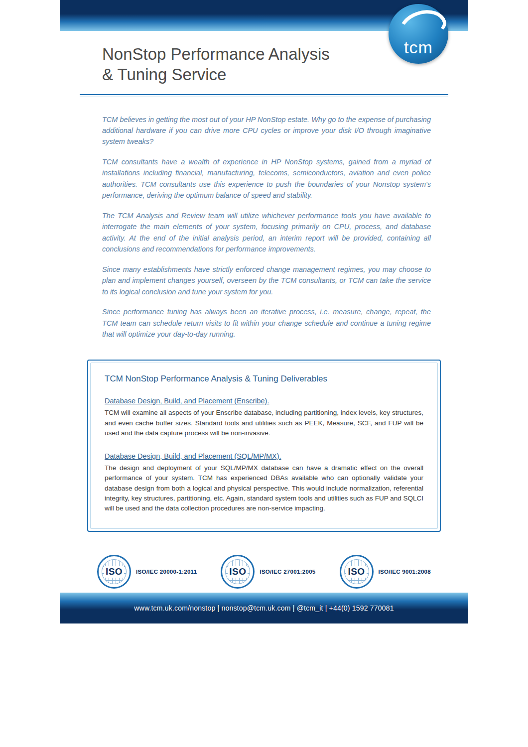tcm
NonStop Performance Analysis
& Tuning Service
TCM believes in getting the most out of your HP NonStop estate. Why go to the expense of purchasing additional hardware if you can drive more CPU cycles or improve your disk I/O through imaginative system tweaks?
TCM consultants have a wealth of experience in HP NonStop systems, gained from a myriad of installations including financial, manufacturing, telecoms, semiconductors, aviation and even police authorities. TCM consultants use this experience to push the boundaries of your Nonstop system's performance, deriving the optimum balance of speed and stability.
The TCM Analysis and Review team will utilize whichever performance tools you have available to interrogate the main elements of your system, focusing primarily on CPU, process, and database activity. At the end of the initial analysis period, an interim report will be provided, containing all conclusions and recommendations for performance improvements.
Since many establishments have strictly enforced change management regimes, you may choose to plan and implement changes yourself, overseen by the TCM consultants, or TCM can take the service to its logical conclusion and tune your system for you.
Since performance tuning has always been an iterative process, i.e. measure, change, repeat, the TCM team can schedule return visits to fit within your change schedule and continue a tuning regime that will optimize your day-to-day running.
TCM NonStop Performance Analysis & Tuning Deliverables
Database Design, Build, and Placement (Enscribe).
TCM will examine all aspects of your Enscribe database, including partitioning, index levels, key structures, and even cache buffer sizes. Standard tools and utilities such as PEEK, Measure, SCF, and FUP will be used and the data capture process will be non-invasive.
Database Design, Build, and Placement (SQL/MP/MX).
The design and deployment of your SQL/MP/MX database can have a dramatic effect on the overall performance of your system. TCM has experienced DBAs available who can optionally validate your database design from both a logical and physical perspective. This would include normalization, referential integrity, key structures, partitioning, etc. Again, standard system tools and utilities such as FUP and SQLCI will be used and the data collection procedures are non-service impacting.
ISO
ISO/IEC 20000-1:2011
ISO
ISO/IEC 27001:2005
ISO
ISO/IEC 9001:2008
www.tcm.uk.com/nonstop | nonstop@tcm.uk.com | @tcm_it | +44(0) 1592 770081